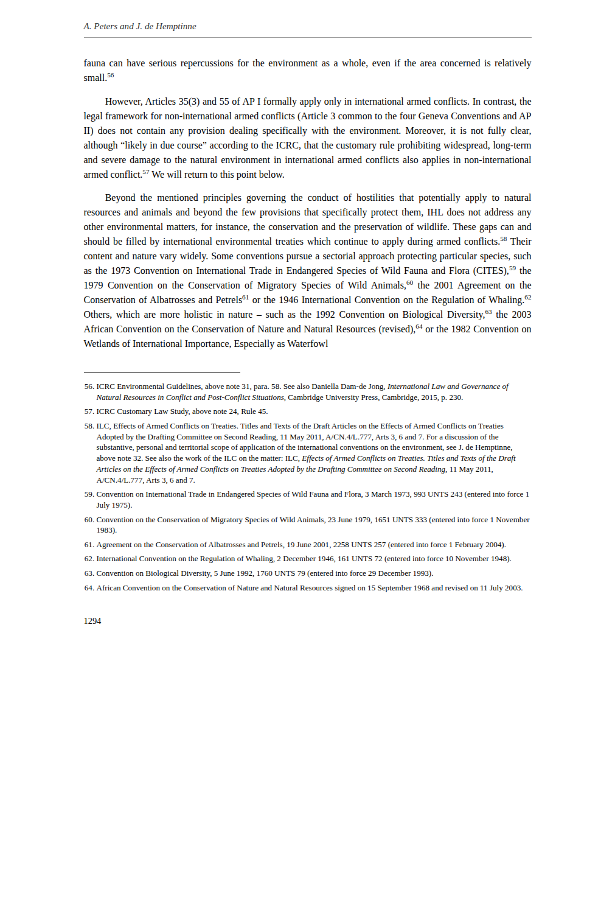A. Peters and J. de Hemptinne
fauna can have serious repercussions for the environment as a whole, even if the area concerned is relatively small.56
However, Articles 35(3) and 55 of AP I formally apply only in international armed conflicts. In contrast, the legal framework for non-international armed conflicts (Article 3 common to the four Geneva Conventions and AP II) does not contain any provision dealing specifically with the environment. Moreover, it is not fully clear, although “likely in due course” according to the ICRC, that the customary rule prohibiting widespread, long-term and severe damage to the natural environment in international armed conflicts also applies in non-international armed conflict.57 We will return to this point below.
Beyond the mentioned principles governing the conduct of hostilities that potentially apply to natural resources and animals and beyond the few provisions that specifically protect them, IHL does not address any other environmental matters, for instance, the conservation and the preservation of wildlife. These gaps can and should be filled by international environmental treaties which continue to apply during armed conflicts.58 Their content and nature vary widely. Some conventions pursue a sectorial approach protecting particular species, such as the 1973 Convention on International Trade in Endangered Species of Wild Fauna and Flora (CITES),59 the 1979 Convention on the Conservation of Migratory Species of Wild Animals,60 the 2001 Agreement on the Conservation of Albatrosses and Petrels61 or the 1946 International Convention on the Regulation of Whaling.62 Others, which are more holistic in nature – such as the 1992 Convention on Biological Diversity,63 the 2003 African Convention on the Conservation of Nature and Natural Resources (revised),64 or the 1982 Convention on Wetlands of International Importance, Especially as Waterfowl
ICRC Environmental Guidelines, above note 31, para. 58. See also Daniella Dam-de Jong, International Law and Governance of Natural Resources in Conflict and Post-Conflict Situations, Cambridge University Press, Cambridge, 2015, p. 230.
ICRC Customary Law Study, above note 24, Rule 45.
ILC, Effects of Armed Conflicts on Treaties. Titles and Texts of the Draft Articles on the Effects of Armed Conflicts on Treaties Adopted by the Drafting Committee on Second Reading, 11 May 2011, A/CN.4/L.777, Arts 3, 6 and 7. For a discussion of the substantive, personal and territorial scope of application of the international conventions on the environment, see J. de Hemptinne, above note 32. See also the work of the ILC on the matter: ILC, Effects of Armed Conflicts on Treaties. Titles and Texts of the Draft Articles on the Effects of Armed Conflicts on Treaties Adopted by the Drafting Committee on Second Reading, 11 May 2011, A/CN.4/L.777, Arts 3, 6 and 7.
Convention on International Trade in Endangered Species of Wild Fauna and Flora, 3 March 1973, 993 UNTS 243 (entered into force 1 July 1975).
Convention on the Conservation of Migratory Species of Wild Animals, 23 June 1979, 1651 UNTS 333 (entered into force 1 November 1983).
Agreement on the Conservation of Albatrosses and Petrels, 19 June 2001, 2258 UNTS 257 (entered into force 1 February 2004).
International Convention on the Regulation of Whaling, 2 December 1946, 161 UNTS 72 (entered into force 10 November 1948).
Convention on Biological Diversity, 5 June 1992, 1760 UNTS 79 (entered into force 29 December 1993).
African Convention on the Conservation of Nature and Natural Resources signed on 15 September 1968 and revised on 11 July 2003.
1294